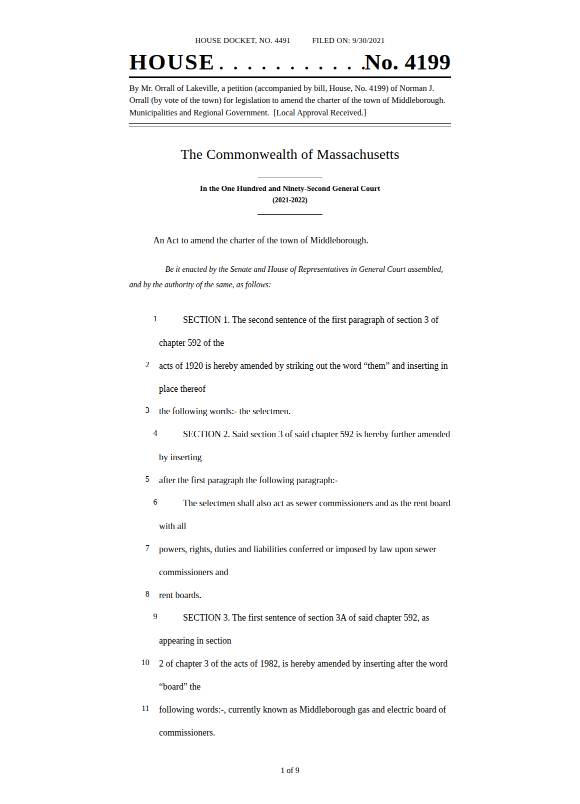HOUSE DOCKET, NO. 4491 FILED ON: 9/30/2021
HOUSE . . . . . . . . . . . . . . . No. 4199
By Mr. Orrall of Lakeville, a petition (accompanied by bill, House, No. 4199) of Norman J. Orrall (by vote of the town) for legislation to amend the charter of the town of Middleborough. Municipalities and Regional Government. [Local Approval Received.]
The Commonwealth of Massachusetts
In the One Hundred and Ninety-Second General Court
(2021-2022)
An Act to amend the charter of the town of Middleborough.
Be it enacted by the Senate and House of Representatives in General Court assembled, and by the authority of the same, as follows:
SECTION 1. The second sentence of the first paragraph of section 3 of chapter 592 of the
acts of 1920 is hereby amended by striking out the word “them” and inserting in place thereof
the following words:- the selectmen.
SECTION 2. Said section 3 of said chapter 592 is hereby further amended by inserting
after the first paragraph the following paragraph:-
The selectmen shall also act as sewer commissioners and as the rent board with all
powers, rights, duties and liabilities conferred or imposed by law upon sewer commissioners and
rent boards.
SECTION 3. The first sentence of section 3A of said chapter 592, as appearing in section
2 of chapter 3 of the acts of 1982, is hereby amended by inserting after the word “board” the
following words:-, currently known as Middleborough gas and electric board of commissioners.
1 of 9